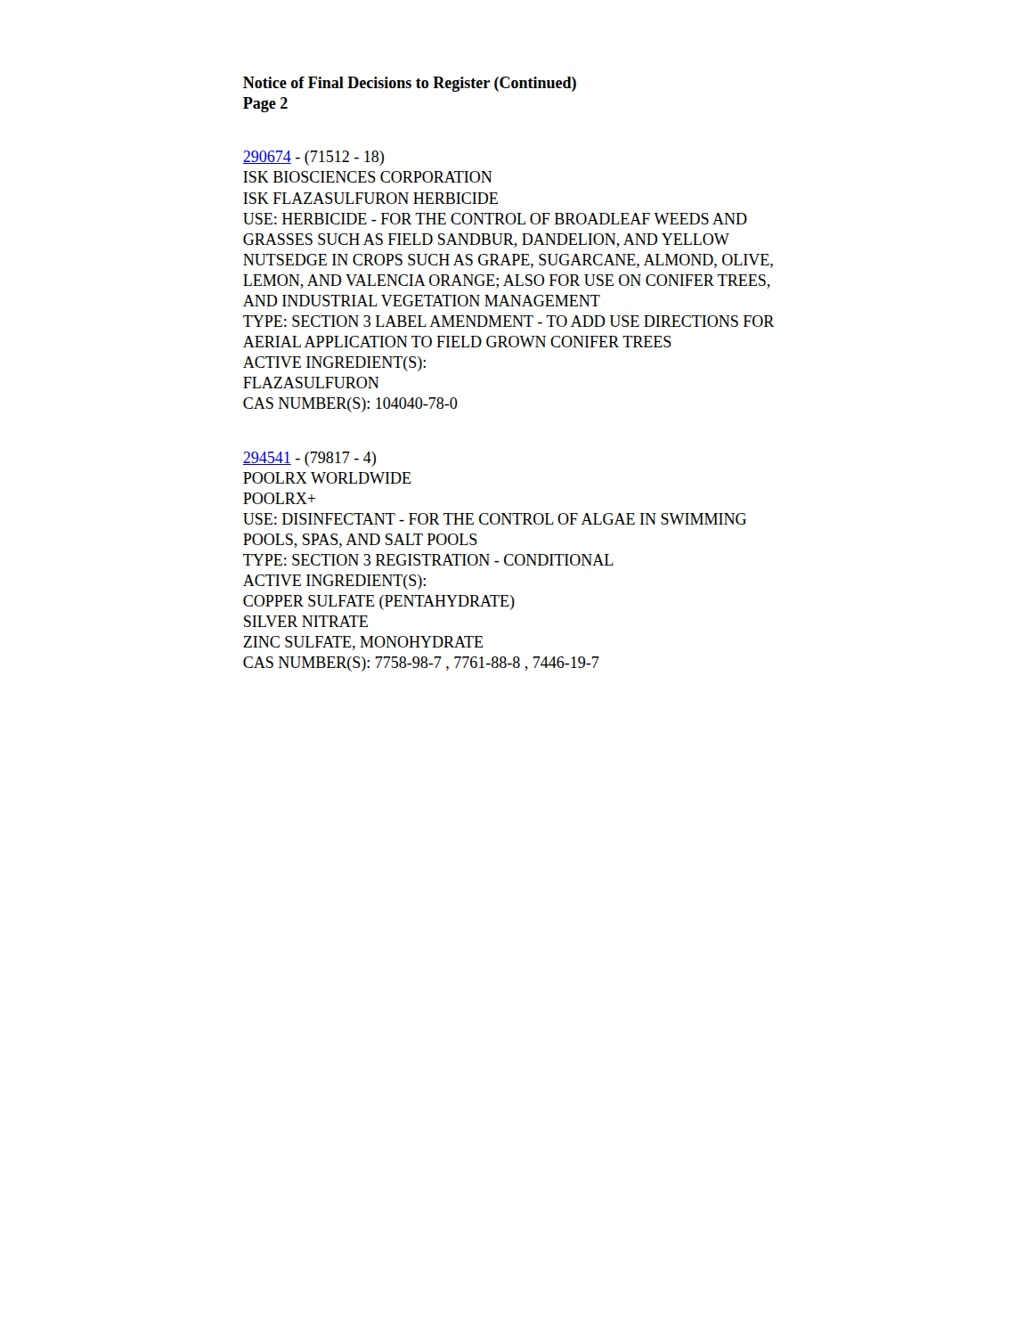Notice of Final Decisions to Register (Continued)
Page 2
290674 - (71512 - 18)
ISK BIOSCIENCES CORPORATION
ISK FLAZASULFURON HERBICIDE
USE: HERBICIDE - FOR THE CONTROL OF BROADLEAF WEEDS AND GRASSES SUCH AS FIELD SANDBUR, DANDELION, AND YELLOW NUTSEDGE IN CROPS SUCH AS GRAPE, SUGARCANE, ALMOND, OLIVE, LEMON, AND VALENCIA ORANGE; ALSO FOR USE ON CONIFER TREES, AND INDUSTRIAL VEGETATION MANAGEMENT
TYPE: SECTION 3 LABEL AMENDMENT - TO ADD USE DIRECTIONS FOR AERIAL APPLICATION TO FIELD GROWN CONIFER TREES
ACTIVE INGREDIENT(S):
FLAZASULFURON
CAS NUMBER(S): 104040-78-0
294541 - (79817 - 4)
POOLRX WORLDWIDE
POOLRX+
USE: DISINFECTANT - FOR THE CONTROL OF ALGAE IN SWIMMING POOLS, SPAS, AND SALT POOLS
TYPE: SECTION 3 REGISTRATION - CONDITIONAL
ACTIVE INGREDIENT(S):
COPPER SULFATE (PENTAHYDRATE)
SILVER NITRATE
ZINC SULFATE, MONOHYDRATE
CAS NUMBER(S): 7758-98-7 , 7761-88-8 , 7446-19-7